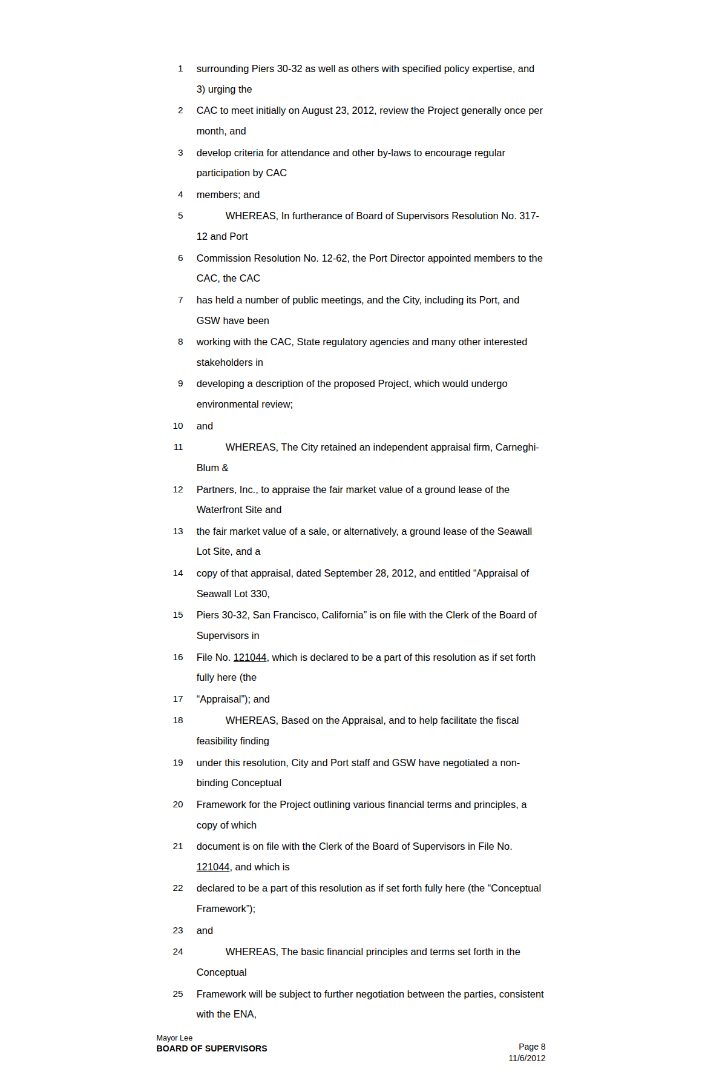| 1 | surrounding Piers 30-32 as well as others with specified policy expertise, and 3) urging the |
| 2 | CAC to meet initially on August 23, 2012, review the Project generally once per month, and |
| 3 | develop criteria for attendance and other by-laws to encourage regular participation by CAC |
| 4 | members; and |
| 5 | WHEREAS, In furtherance of Board of Supervisors Resolution No. 317-12 and Port |
| 6 | Commission Resolution No. 12-62, the Port Director appointed members to the CAC, the CAC |
| 7 | has held a number of public meetings, and the City, including its Port, and GSW have been |
| 8 | working with the CAC, State regulatory agencies and many other interested stakeholders in |
| 9 | developing a description of the proposed Project, which would undergo environmental review; |
| 10 | and |
| 11 | WHEREAS, The City retained an independent appraisal firm, Carneghi-Blum & |
| 12 | Partners, Inc., to appraise the fair market value of a ground lease of the Waterfront Site and |
| 13 | the fair market value of a sale, or alternatively, a ground lease of the Seawall Lot Site, and a |
| 14 | copy of that appraisal, dated September 28, 2012, and entitled “Appraisal of Seawall Lot 330, |
| 15 | Piers 30-32, San Francisco, California” is on file with the Clerk of the Board of Supervisors in |
| 16 | File No. 121044 , which is declared to be a part of this resolution as if set forth fully here (the |
| 17 | “Appraisal”); and |
| 18 | WHEREAS, Based on the Appraisal, and to help facilitate the fiscal feasibility finding |
| 19 | under this resolution, City and Port staff and GSW have negotiated a non-binding Conceptual |
| 20 | Framework for the Project outlining various financial terms and principles, a copy of which |
| 21 | document is on file with the Clerk of the Board of Supervisors in File No. 121044 , and which is |
| 22 | declared to be a part of this resolution as if set forth fully here (the “Conceptual Framework”); |
| 23 | and |
| 24 | WHEREAS, The basic financial principles and terms set forth in the Conceptual |
| 25 | Framework will be subject to further negotiation between the parties, consistent with the ENA, |
Mayor Lee
BOARD OF SUPERVISORS
Page 8
11/6/2012